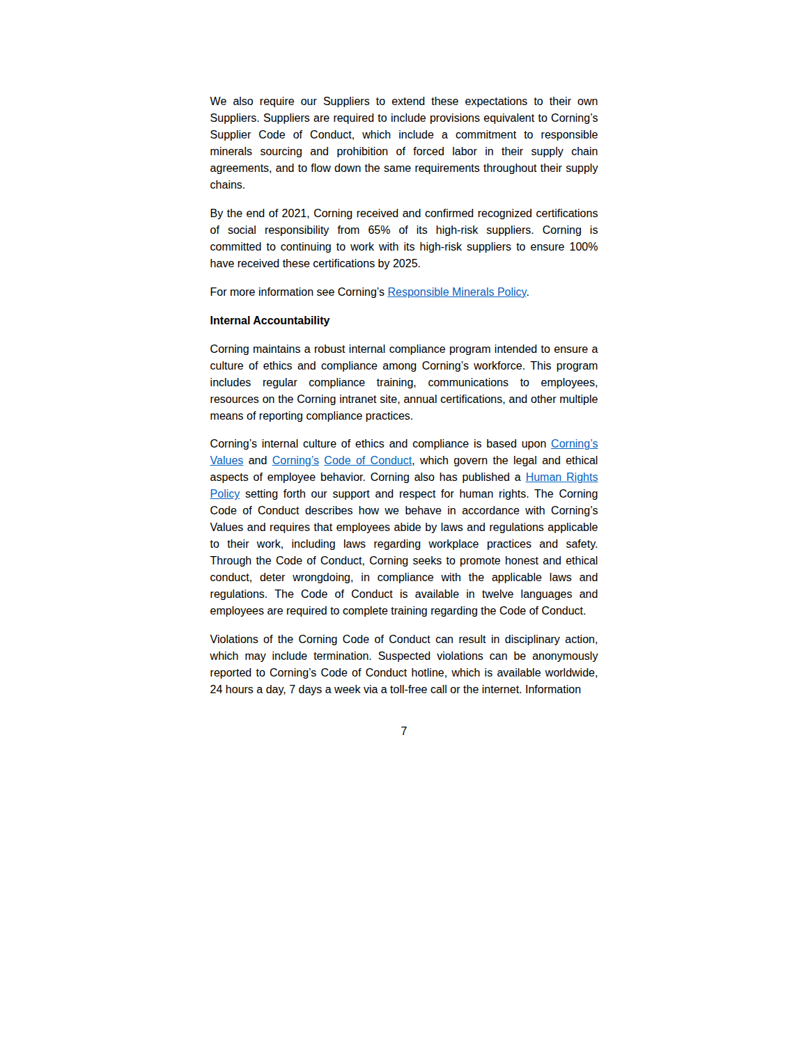We also require our Suppliers to extend these expectations to their own Suppliers. Suppliers are required to include provisions equivalent to Corning’s Supplier Code of Conduct, which include a commitment to responsible minerals sourcing and prohibition of forced labor in their supply chain agreements, and to flow down the same requirements throughout their supply chains.
By the end of 2021, Corning received and confirmed recognized certifications of social responsibility from 65% of its high-risk suppliers. Corning is committed to continuing to work with its high-risk suppliers to ensure 100% have received these certifications by 2025.
For more information see Corning’s Responsible Minerals Policy.
Internal Accountability
Corning maintains a robust internal compliance program intended to ensure a culture of ethics and compliance among Corning’s workforce. This program includes regular compliance training, communications to employees, resources on the Corning intranet site, annual certifications, and other multiple means of reporting compliance practices.
Corning’s internal culture of ethics and compliance is based upon Corning’s Values and Corning’s Code of Conduct, which govern the legal and ethical aspects of employee behavior. Corning also has published a Human Rights Policy setting forth our support and respect for human rights. The Corning Code of Conduct describes how we behave in accordance with Corning’s Values and requires that employees abide by laws and regulations applicable to their work, including laws regarding workplace practices and safety. Through the Code of Conduct, Corning seeks to promote honest and ethical conduct, deter wrongdoing, in compliance with the applicable laws and regulations. The Code of Conduct is available in twelve languages and employees are required to complete training regarding the Code of Conduct.
Violations of the Corning Code of Conduct can result in disciplinary action, which may include termination. Suspected violations can be anonymously reported to Corning’s Code of Conduct hotline, which is available worldwide, 24 hours a day, 7 days a week via a toll-free call or the internet. Information
7